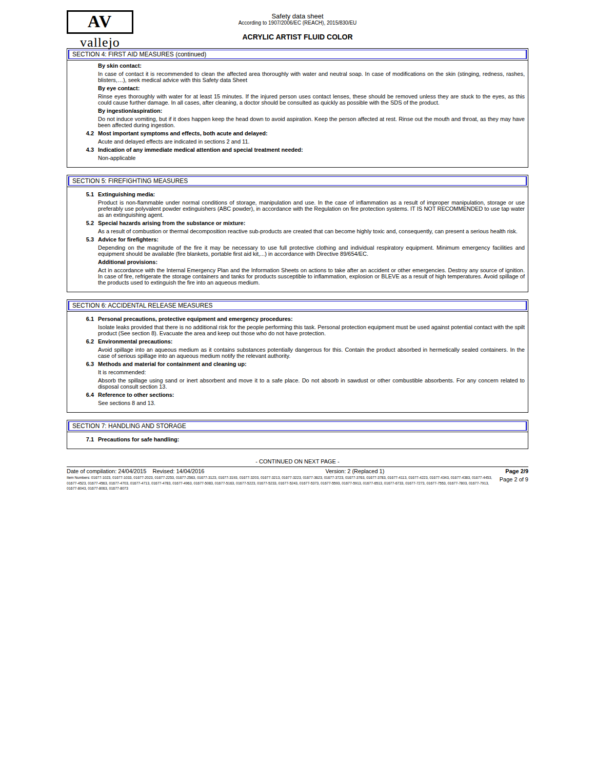AV
vallejo
Safety data sheet
According to 1907/2006/EC (REACH), 2015/830/EU
ACRYLIC ARTIST FLUID COLOR
SECTION 4: FIRST AID MEASURES (continued)
By skin contact:
In case of contact it is recommended to clean the affected area thoroughly with water and neutral soap. In case of modifications on the skin (stinging, redness, rashes, blisters,…), seek medical advice with this Safety data Sheet
By eye contact:
Rinse eyes thoroughly with water for at least 15 minutes. If the injured person uses contact lenses, these should be removed unless they are stuck to the eyes, as this could cause further damage. In all cases, after cleaning, a doctor should be consulted as quickly as possible with the SDS of the product.
By ingestion/aspiration:
Do not induce vomiting, but if it does happen keep the head down to avoid aspiration. Keep the person affected at rest. Rinse out the mouth and throat, as they may have been affected during ingestion.
4.2
Most important symptoms and effects, both acute and delayed:
Acute and delayed effects are indicated in sections 2 and 11.
4.3
Indication of any immediate medical attention and special treatment needed:
Non-applicable
SECTION 5: FIREFIGHTING MEASURES
5.1
Extinguishing media:
Product is non-flammable under normal conditions of storage, manipulation and use. In the case of inflammation as a result of improper manipulation, storage or use preferably use polyvalent powder extinguishers (ABC powder), in accordance with the Regulation on fire protection systems. IT IS NOT RECOMMENDED to use tap water as an extinguishing agent.
5.2
Special hazards arising from the substance or mixture:
As a result of combustion or thermal decomposition reactive sub-products are created that can become highly toxic and, consequently, can present a serious health risk.
5.3
Advice for firefighters:
Depending on the magnitude of the fire it may be necessary to use full protective clothing and individual respiratory equipment. Minimum emergency facilities and equipment should be available (fire blankets, portable first aid kit,...) in accordance with Directive 89/654/EC.
Additional provisions:
Act in accordance with the Internal Emergency Plan and the Information Sheets on actions to take after an accident or other emergencies. Destroy any source of ignition. In case of fire, refrigerate the storage containers and tanks for products susceptible to inflammation, explosion or BLEVE as a result of high temperatures. Avoid spillage of the products used to extinguish the fire into an aqueous medium.
SECTION 6: ACCIDENTAL RELEASE MEASURES
6.1
Personal precautions, protective equipment and emergency procedures:
Isolate leaks provided that there is no additional risk for the people performing this task. Personal protection equipment must be used against potential contact with the spilt product (See section 8). Evacuate the area and keep out those who do not have protection.
6.2
Environmental precautions:
Avoid spillage into an aqueous medium as it contains substances potentially dangerous for this. Contain the product absorbed in hermetically sealed containers. In the case of serious spillage into an aqueous medium notify the relevant authority.
6.3
Methods and material for containment and cleaning up:
It is recommended:
Absorb the spillage using sand or inert absorbent and move it to a safe place. Do not absorb in sawdust or other combustible absorbents. For any concern related to disposal consult section 13.
6.4
Reference to other sections:
See sections 8 and 13.
SECTION 7: HANDLING AND STORAGE
7.1
Precautions for safe handling:
- CONTINUED ON NEXT PAGE -
Date of compilation: 24/04/2015 Revised: 14/04/2016
Version: 2 (Replaced 1)
Page 2/9
Page 2 of 9 Item Numbers: 01677-1023, 01677-1033, 01677-2023, 01677-2253, 01677-2563, 01677-3123, 01677-3193, 01677-3203, 01677-3213, 01677-3223, 01677-3623, 01677-3723, 01677-3763, 01677-3783, 01677-4113, 01677-4223, 01677-4343, 01677-4383, 01677-4453, 01677-4523, 01677-4563, 01677-4703, 01677-4713, 01677-4783, 01677-4963, 01677-5083, 01677-5163, 01677-5223, 01677-5233, 01677-5243, 01677-5373, 01677-5593, 01677-5913, 01677-6513, 01677-6733, 01677-7273, 01677-7553, 01677-7803, 01677-7913, 01677-8043, 01677-8063, 01677-8073